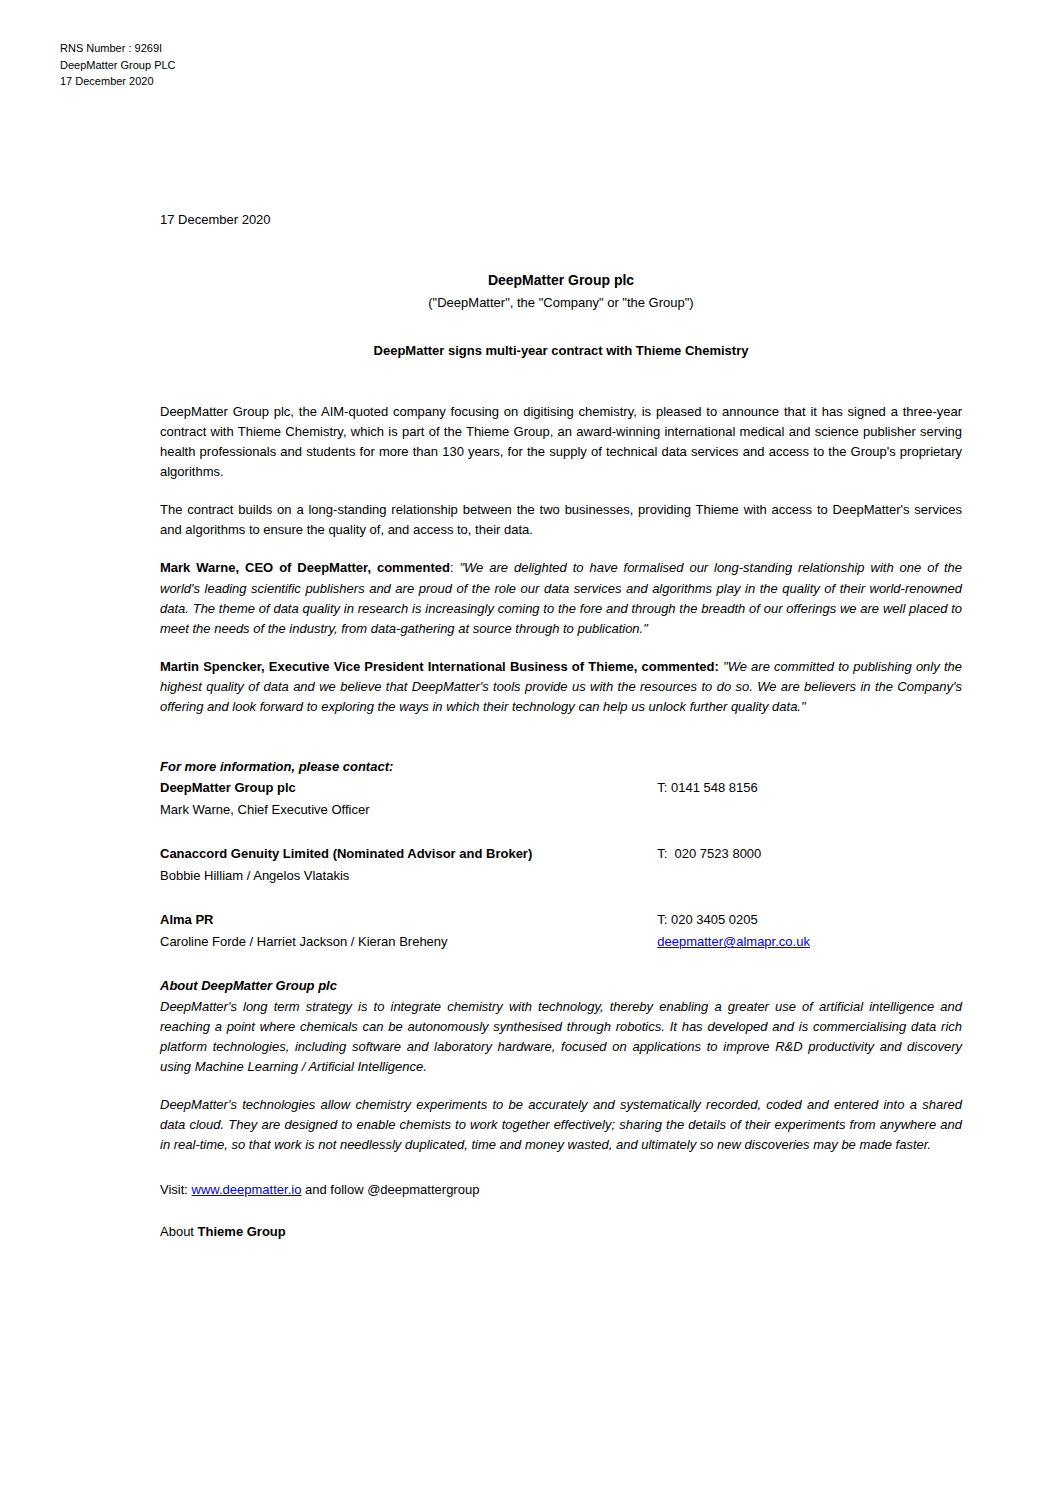RNS Number : 9269I
DeepMatter Group PLC
17 December 2020
17 December 2020
DeepMatter Group plc
("DeepMatter", the "Company" or "the Group")
DeepMatter signs multi-year contract with Thieme Chemistry
DeepMatter Group plc, the AIM-quoted company focusing on digitising chemistry, is pleased to announce that it has signed a three-year contract with Thieme Chemistry, which is part of the Thieme Group, an award-winning international medical and science publisher serving health professionals and students for more than 130 years, for the supply of technical data services and access to the Group's proprietary algorithms.
The contract builds on a long-standing relationship between the two businesses, providing Thieme with access to DeepMatter's services and algorithms to ensure the quality of, and access to, their data.
Mark Warne, CEO of DeepMatter, commented: "We are delighted to have formalised our long-standing relationship with one of the world's leading scientific publishers and are proud of the role our data services and algorithms play in the quality of their world-renowned data. The theme of data quality in research is increasingly coming to the fore and through the breadth of our offerings we are well placed to meet the needs of the industry, from data-gathering at source through to publication."
Martin Spencker, Executive Vice President International Business of Thieme, commented: "We are committed to publishing only the highest quality of data and we believe that DeepMatter's tools provide us with the resources to do so. We are believers in the Company's offering and look forward to exploring the ways in which their technology can help us unlock further quality data."
For more information, please contact:
| DeepMatter Group plc | T: 0141 548 8156 |
| Mark Warne, Chief Executive Officer | |
| Canaccord Genuity Limited (Nominated Advisor and Broker) | T: 020 7523 8000 |
| Bobbie Hilliam / Angelos Vlatakis | |
| Alma PR | T: 020 3405 0205 |
| Caroline Forde / Harriet Jackson / Kieran Breheny | deepmatter@almapr.co.uk |
About DeepMatter Group plc
DeepMatter's long term strategy is to integrate chemistry with technology, thereby enabling a greater use of artificial intelligence and reaching a point where chemicals can be autonomously synthesised through robotics. It has developed and is commercialising data rich platform technologies, including software and laboratory hardware, focused on applications to improve R&D productivity and discovery using Machine Learning / Artificial Intelligence.
DeepMatter's technologies allow chemistry experiments to be accurately and systematically recorded, coded and entered into a shared data cloud. They are designed to enable chemists to work together effectively; sharing the details of their experiments from anywhere and in real-time, so that work is not needlessly duplicated, time and money wasted, and ultimately so new discoveries may be made faster.
Visit: www.deepmatter.io and follow @deepmattergroup
About Thieme Group